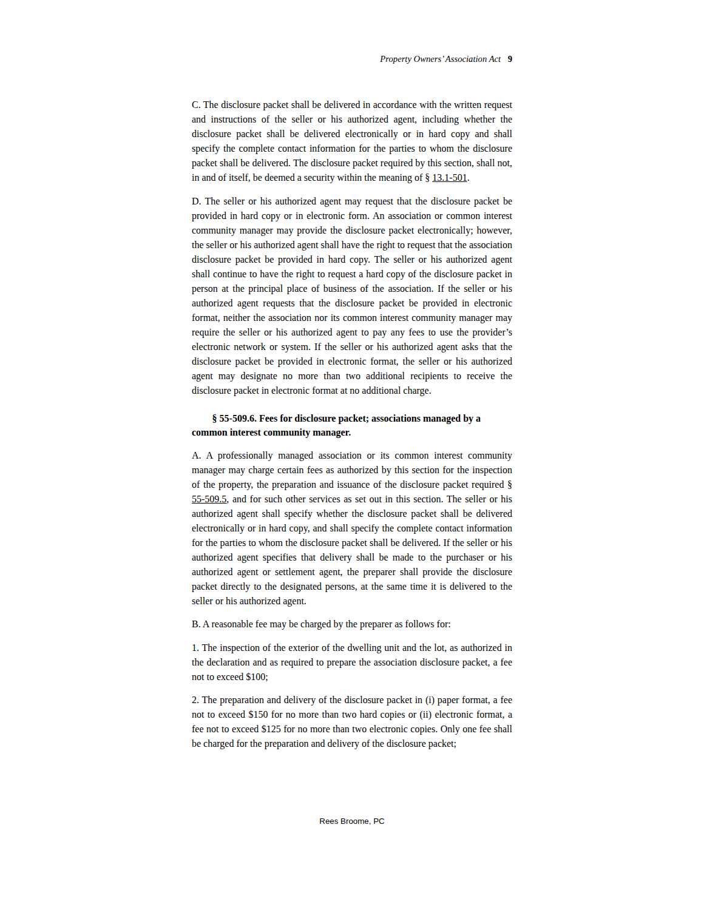Property Owners’ Association Act 9
C. The disclosure packet shall be delivered in accordance with the written request and instructions of the seller or his authorized agent, including whether the disclosure packet shall be delivered electronically or in hard copy and shall specify the complete contact information for the parties to whom the disclosure packet shall be delivered. The disclosure packet required by this section, shall not, in and of itself, be deemed a security within the meaning of § 13.1-501.
D. The seller or his authorized agent may request that the disclosure packet be provided in hard copy or in electronic form. An association or common interest community manager may provide the disclosure packet electronically; however, the seller or his authorized agent shall have the right to request that the association disclosure packet be provided in hard copy. The seller or his authorized agent shall continue to have the right to request a hard copy of the disclosure packet in person at the principal place of business of the association. If the seller or his authorized agent requests that the disclosure packet be provided in electronic format, neither the association nor its common interest community manager may require the seller or his authorized agent to pay any fees to use the provider’s electronic network or system. If the seller or his authorized agent asks that the disclosure packet be provided in electronic format, the seller or his authorized agent may designate no more than two additional recipients to receive the disclosure packet in electronic format at no additional charge.
§ 55-509.6. Fees for disclosure packet; associations managed by a common interest community manager.
A. A professionally managed association or its common interest community manager may charge certain fees as authorized by this section for the inspection of the property, the preparation and issuance of the disclosure packet required § 55-509.5, and for such other services as set out in this section. The seller or his authorized agent shall specify whether the disclosure packet shall be delivered electronically or in hard copy, and shall specify the complete contact information for the parties to whom the disclosure packet shall be delivered. If the seller or his authorized agent specifies that delivery shall be made to the purchaser or his authorized agent or settlement agent, the preparer shall provide the disclosure packet directly to the designated persons, at the same time it is delivered to the seller or his authorized agent.
B. A reasonable fee may be charged by the preparer as follows for:
1. The inspection of the exterior of the dwelling unit and the lot, as authorized in the declaration and as required to prepare the association disclosure packet, a fee not to exceed $100;
2. The preparation and delivery of the disclosure packet in (i) paper format, a fee not to exceed $150 for no more than two hard copies or (ii) electronic format, a fee not to exceed $125 for no more than two electronic copies. Only one fee shall be charged for the preparation and delivery of the disclosure packet;
Rees Broome, PC